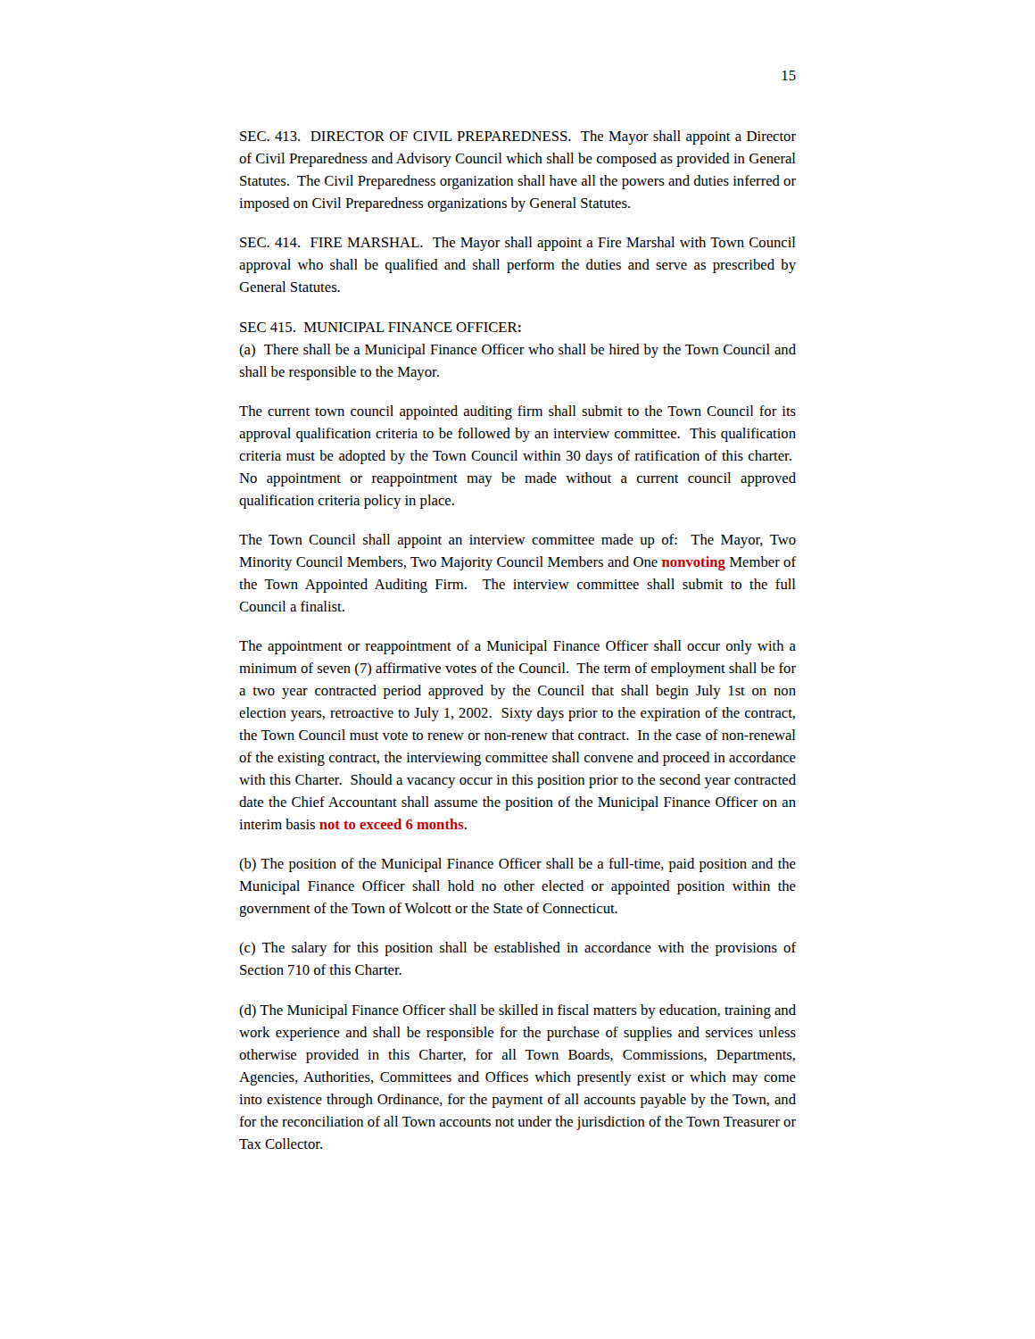15
SEC. 413. DIRECTOR OF CIVIL PREPAREDNESS. The Mayor shall appoint a Director of Civil Preparedness and Advisory Council which shall be composed as provided in General Statutes. The Civil Preparedness organization shall have all the powers and duties inferred or imposed on Civil Preparedness organizations by General Statutes.
SEC. 414. FIRE MARSHAL. The Mayor shall appoint a Fire Marshal with Town Council approval who shall be qualified and shall perform the duties and serve as prescribed by General Statutes.
SEC 415. MUNICIPAL FINANCE OFFICER:
(a) There shall be a Municipal Finance Officer who shall be hired by the Town Council and shall be responsible to the Mayor.
The current town council appointed auditing firm shall submit to the Town Council for its approval qualification criteria to be followed by an interview committee. This qualification criteria must be adopted by the Town Council within 30 days of ratification of this charter. No appointment or reappointment may be made without a current council approved qualification criteria policy in place.
The Town Council shall appoint an interview committee made up of: The Mayor, Two Minority Council Members, Two Majority Council Members and One nonvoting Member of the Town Appointed Auditing Firm. The interview committee shall submit to the full Council a finalist.
The appointment or reappointment of a Municipal Finance Officer shall occur only with a minimum of seven (7) affirmative votes of the Council. The term of employment shall be for a two year contracted period approved by the Council that shall begin July 1st on non election years, retroactive to July 1, 2002. Sixty days prior to the expiration of the contract, the Town Council must vote to renew or non-renew that contract. In the case of non-renewal of the existing contract, the interviewing committee shall convene and proceed in accordance with this Charter. Should a vacancy occur in this position prior to the second year contracted date the Chief Accountant shall assume the position of the Municipal Finance Officer on an interim basis not to exceed 6 months.
(b) The position of the Municipal Finance Officer shall be a full-time, paid position and the Municipal Finance Officer shall hold no other elected or appointed position within the government of the Town of Wolcott or the State of Connecticut.
(c) The salary for this position shall be established in accordance with the provisions of Section 710 of this Charter.
(d) The Municipal Finance Officer shall be skilled in fiscal matters by education, training and work experience and shall be responsible for the purchase of supplies and services unless otherwise provided in this Charter, for all Town Boards, Commissions, Departments, Agencies, Authorities, Committees and Offices which presently exist or which may come into existence through Ordinance, for the payment of all accounts payable by the Town, and for the reconciliation of all Town accounts not under the jurisdiction of the Town Treasurer or Tax Collector.